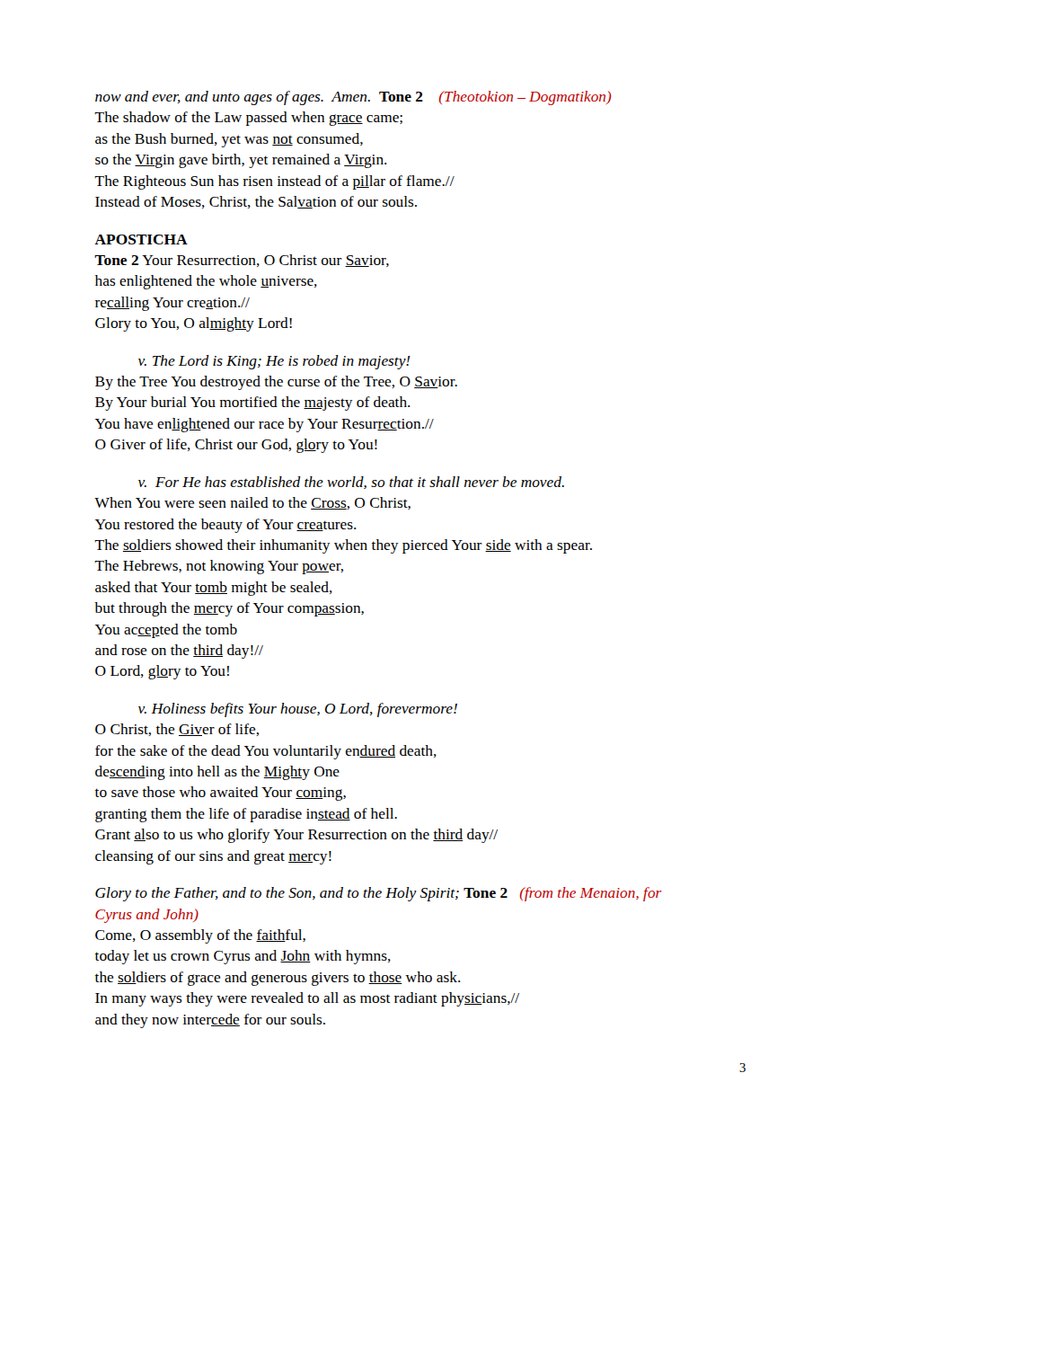now and ever, and unto ages of ages. Amen. Tone 2 (Theotokion – Dogmatikon)
The shadow of the Law passed when grace came;
as the Bush burned, yet was not consumed,
so the Virgin gave birth, yet remained a Virgin.
The Righteous Sun has risen instead of a pillar of flame.//
Instead of Moses, Christ, the Salvation of our souls.
APOSTICHA
Tone 2 Your Resurrection, O Christ our Savior,
has enlightened the whole universe,
recalling Your creation.//
Glory to You, O almighty Lord!
v. The Lord is King; He is robed in majesty!
By the Tree You destroyed the curse of the Tree, O Savior.
By Your burial You mortified the majesty of death.
You have enlightened our race by Your Resurrection.//
O Giver of life, Christ our God, glory to You!
v. For He has established the world, so that it shall never be moved.
When You were seen nailed to the Cross, O Christ,
You restored the beauty of Your creatures.
The soldiers showed their inhumanity when they pierced Your side with a spear.
The Hebrews, not knowing Your power,
asked that Your tomb might be sealed,
but through the mercy of Your compassion,
You accepted the tomb
and rose on the third day!//
O Lord, glory to You!
v. Holiness befits Your house, O Lord, forevermore!
O Christ, the Giver of life,
for the sake of the dead You voluntarily endured death,
descending into hell as the Mighty One
to save those who awaited Your coming,
granting them the life of paradise instead of hell.
Grant also to us who glorify Your Resurrection on the third day//
cleansing of our sins and great mercy!
Glory to the Father, and to the Son, and to the Holy Spirit; Tone 2 (from the Menaion, for Cyrus and John)
Come, O assembly of the faithful,
today let us crown Cyrus and John with hymns,
the soldiers of grace and generous givers to those who ask.
In many ways they were revealed to all as most radiant physicians,//
and they now intercede for our souls.
3